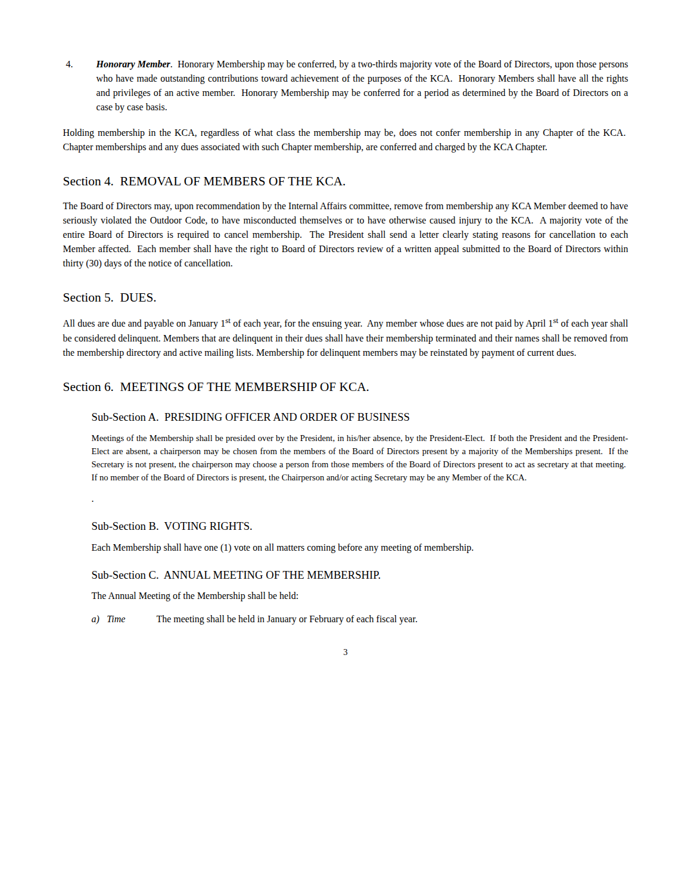4.
Honorary Member. Honorary Membership may be conferred, by a two-thirds majority vote of the Board of Directors, upon those persons who have made outstanding contributions toward achievement of the purposes of the KCA. Honorary Members shall have all the rights and privileges of an active member. Honorary Membership may be conferred for a period as determined by the Board of Directors on a case by case basis.
Holding membership in the KCA, regardless of what class the membership may be, does not confer membership in any Chapter of the KCA. Chapter memberships and any dues associated with such Chapter membership, are conferred and charged by the KCA Chapter.
Section 4. REMOVAL OF MEMBERS OF THE KCA.
The Board of Directors may, upon recommendation by the Internal Affairs committee, remove from membership any KCA Member deemed to have seriously violated the Outdoor Code, to have misconducted themselves or to have otherwise caused injury to the KCA. A majority vote of the entire Board of Directors is required to cancel membership. The President shall send a letter clearly stating reasons for cancellation to each Member affected. Each member shall have the right to Board of Directors review of a written appeal submitted to the Board of Directors within thirty (30) days of the notice of cancellation.
Section 5. DUES.
All dues are due and payable on January 1st of each year, for the ensuing year. Any member whose dues are not paid by April 1st of each year shall be considered delinquent. Members that are delinquent in their dues shall have their membership terminated and their names shall be removed from the membership directory and active mailing lists. Membership for delinquent members may be reinstated by payment of current dues.
Section 6. MEETINGS OF THE MEMBERSHIP OF KCA.
Sub-Section A. PRESIDING OFFICER AND ORDER OF BUSINESS
Meetings of the Membership shall be presided over by the President, in his/her absence, by the President-Elect. If both the President and the President-Elect are absent, a chairperson may be chosen from the members of the Board of Directors present by a majority of the Memberships present. If the Secretary is not present, the chairperson may choose a person from those members of the Board of Directors present to act as secretary at that meeting. If no member of the Board of Directors is present, the Chairperson and/or acting Secretary may be any Member of the KCA.
.
Sub-Section B. VOTING RIGHTS.
Each Membership shall have one (1) vote on all matters coming before any meeting of membership.
Sub-Section C. ANNUAL MEETING OF THE MEMBERSHIP.
The Annual Meeting of the Membership shall be held:
a)
Time
The meeting shall be held in January or February of each fiscal year.
3